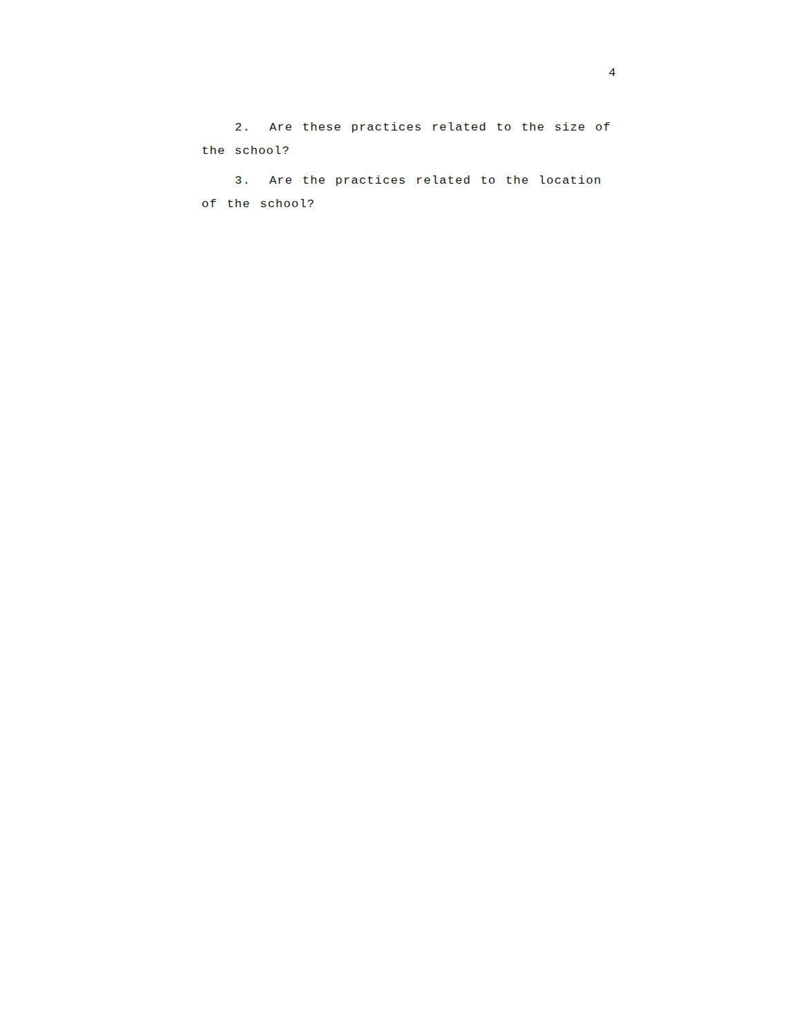4
2. Are these practices related to the size of the school?
3. Are the practices related to the location of the school?